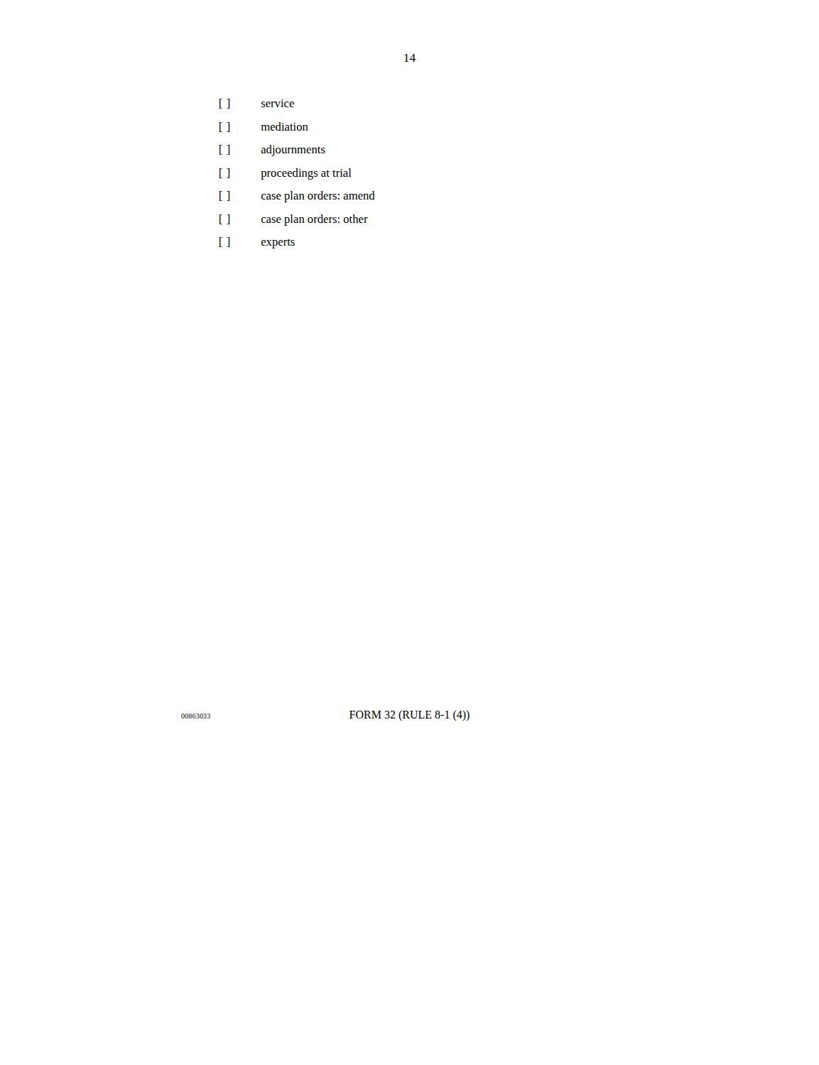14
[ ] service
[ ] mediation
[ ] adjournments
[ ] proceedings at trial
[ ] case plan orders: amend
[ ] case plan orders: other
[ ] experts
00863033
FORM 32 (RULE 8-1 (4))